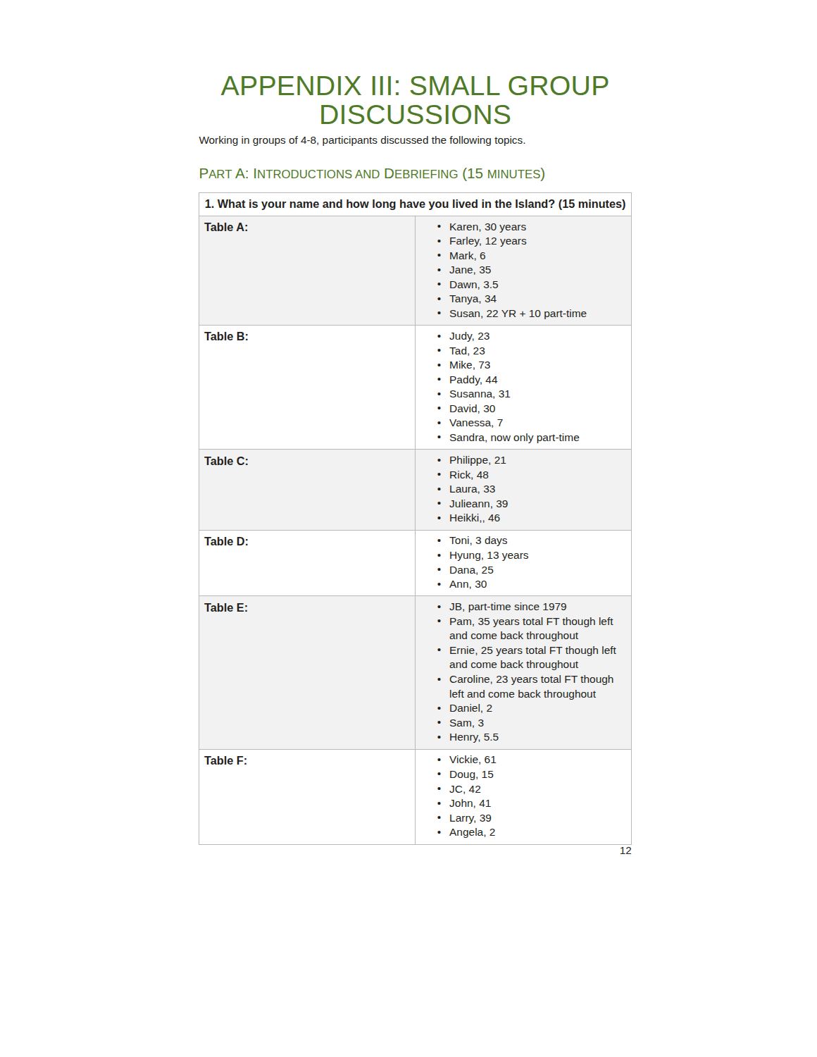APPENDIX III: SMALL GROUP DISCUSSIONS
Working in groups of 4-8, participants discussed the following topics.
PART A: INTRODUCTIONS AND DEBRIEFING (15 MINUTES)
| 1. What is your name and how long have you lived in the Island? (15 minutes) |
| --- |
| Table A: | Karen, 30 years Farley, 12 years Mark, 6 Jane, 35 Dawn, 3.5 Tanya, 34 Susan, 22 YR + 10 part-time |
| Table B: | Judy, 23 Tad, 23 Mike, 73 Paddy, 44 Susanna, 31 David, 30 Vanessa, 7 Sandra, now only part-time |
| Table C: | Philippe, 21 Rick, 48 Laura, 33 Julieann, 39 Heikki,, 46 |
| Table D: | Toni, 3 days Hyung, 13 years Dana, 25 Ann, 30 |
| Table E: | JB, part-time since 1979 Pam, 35 years total FT though left and come back throughout Ernie, 25 years total FT though left and come back throughout Caroline, 23 years total FT though left and come back throughout Daniel, 2 Sam, 3 Henry, 5.5 |
| Table F: | Vickie, 61 Doug, 15 JC, 42 John, 41 Larry, 39 Angela, 2 |
12